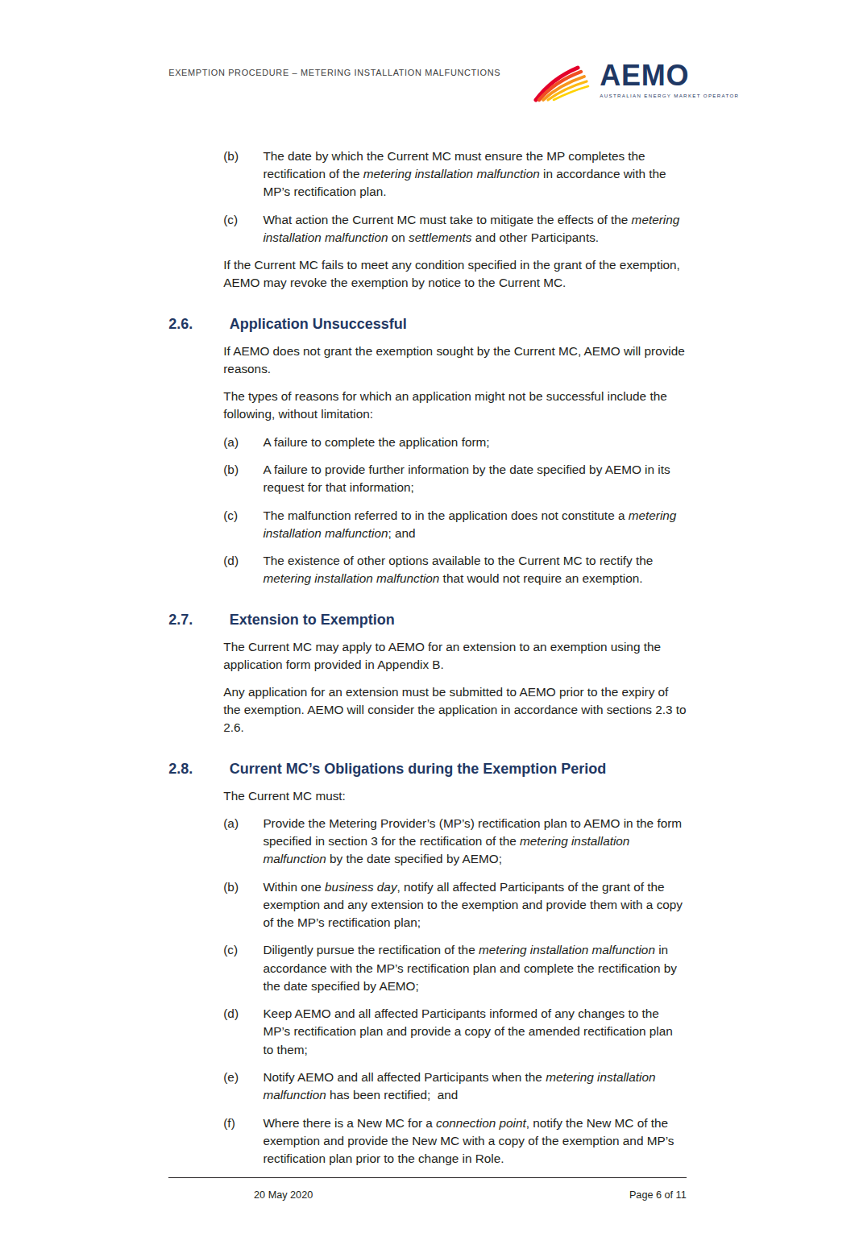Exemption Procedure – Metering Installation Malfunctions
AEMO
AUSTRALIAN ENERGY MARKET OPERATOR
(b)
The date by which the Current MC must ensure the MP completes the rectification of the metering installation malfunction in accordance with the MP’s rectification plan.
(c)
What action the Current MC must take to mitigate the effects of the metering installation malfunction on settlements and other Participants.
If the Current MC fails to meet any condition specified in the grant of the exemption, AEMO may revoke the exemption by notice to the Current MC.
2.6. Application Unsuccessful
If AEMO does not grant the exemption sought by the Current MC, AEMO will provide reasons.
The types of reasons for which an application might not be successful include the following, without limitation:
(a)
A failure to complete the application form;
(b)
A failure to provide further information by the date specified by AEMO in its request for that information;
(c)
The malfunction referred to in the application does not constitute a metering installation malfunction; and
(d)
The existence of other options available to the Current MC to rectify the metering installation malfunction that would not require an exemption.
2.7. Extension to Exemption
The Current MC may apply to AEMO for an extension to an exemption using the application form provided in Appendix B.
Any application for an extension must be submitted to AEMO prior to the expiry of the exemption. AEMO will consider the application in accordance with sections 2.3 to 2.6.
2.8. Current MC’s Obligations during the Exemption Period
The Current MC must:
(a)
Provide the Metering Provider’s (MP’s) rectification plan to AEMO in the form specified in section 3 for the rectification of the metering installation malfunction by the date specified by AEMO;
(b)
Within one business day, notify all affected Participants of the grant of the exemption and any extension to the exemption and provide them with a copy of the MP’s rectification plan;
(c)
Diligently pursue the rectification of the metering installation malfunction in accordance with the MP’s rectification plan and complete the rectification by the date specified by AEMO;
(d)
Keep AEMO and all affected Participants informed of any changes to the MP’s rectification plan and provide a copy of the amended rectification plan to them;
(e)
Notify AEMO and all affected Participants when the metering installation malfunction has been rectified; and
(f)
Where there is a New MC for a connection point, notify the New MC of the exemption and provide the New MC with a copy of the exemption and MP’s rectification plan prior to the change in Role.
20 May 2020
Page 6 of 11